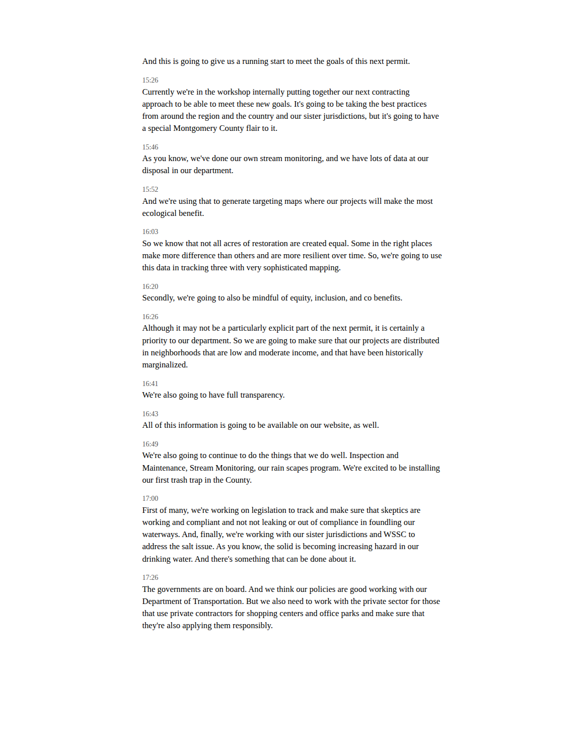And this is going to give us a running start to meet the goals of this next permit.
15:26
Currently we're in the workshop internally putting together our next contracting approach to be able to meet these new goals. It's going to be taking the best practices from around the region and the country and our sister jurisdictions, but it's going to have a special Montgomery County flair to it.
15:46
As you know, we've done our own stream monitoring, and we have lots of data at our disposal in our department.
15:52
And we're using that to generate targeting maps where our projects will make the most ecological benefit.
16:03
So we know that not all acres of restoration are created equal. Some in the right places make more difference than others and are more resilient over time. So, we're going to use this data in tracking three with very sophisticated mapping.
16:20
Secondly, we're going to also be mindful of equity, inclusion, and co benefits.
16:26
Although it may not be a particularly explicit part of the next permit, it is certainly a priority to our department. So we are going to make sure that our projects are distributed in neighborhoods that are low and moderate income, and that have been historically marginalized.
16:41
We're also going to have full transparency.
16:43
All of this information is going to be available on our website, as well.
16:49
We're also going to continue to do the things that we do well. Inspection and Maintenance, Stream Monitoring, our rain scapes program. We're excited to be installing our first trash trap in the County.
17:00
First of many, we're working on legislation to track and make sure that skeptics are working and compliant and not not leaking or out of compliance in foundling our waterways. And, finally, we're working with our sister jurisdictions and WSSC to address the salt issue. As you know, the solid is becoming increasing hazard in our drinking water. And there's something that can be done about it.
17:26
The governments are on board. And we think our policies are good working with our Department of Transportation. But we also need to work with the private sector for those that use private contractors for shopping centers and office parks and make sure that they're also applying them responsibly.